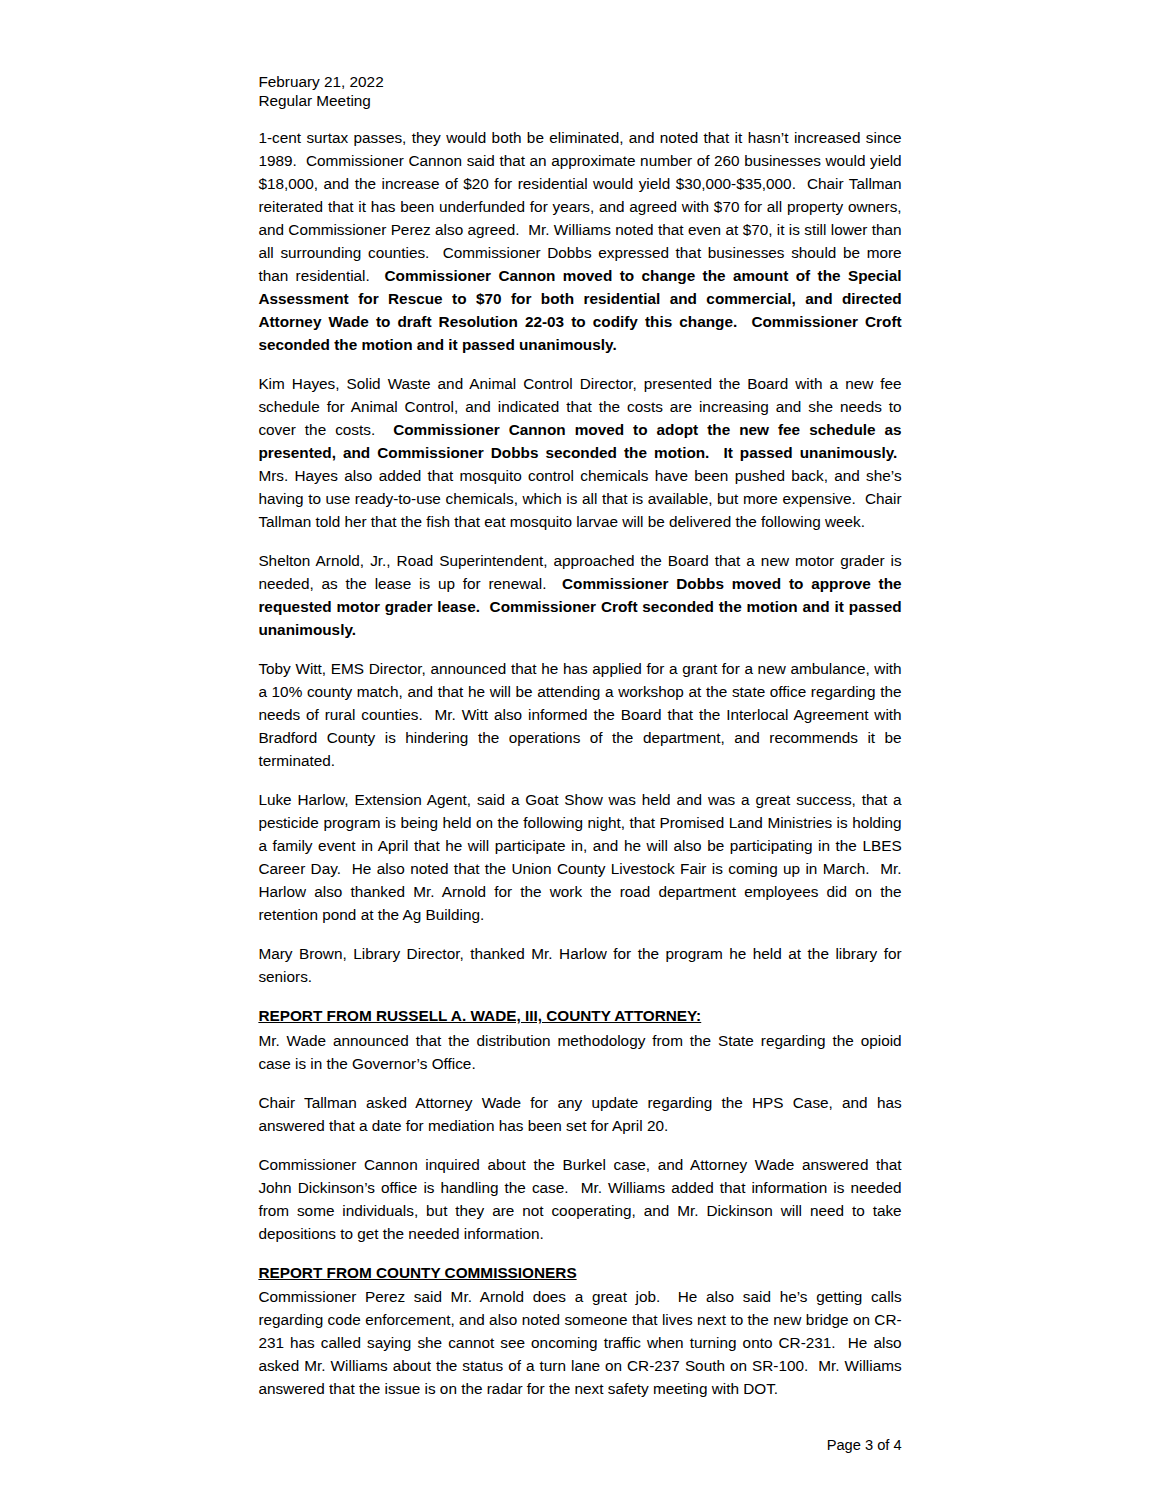February 21, 2022
Regular Meeting
1-cent surtax passes, they would both be eliminated, and noted that it hasn’t increased since 1989. Commissioner Cannon said that an approximate number of 260 businesses would yield $18,000, and the increase of $20 for residential would yield $30,000-$35,000. Chair Tallman reiterated that it has been underfunded for years, and agreed with $70 for all property owners, and Commissioner Perez also agreed. Mr. Williams noted that even at $70, it is still lower than all surrounding counties. Commissioner Dobbs expressed that businesses should be more than residential. Commissioner Cannon moved to change the amount of the Special Assessment for Rescue to $70 for both residential and commercial, and directed Attorney Wade to draft Resolution 22-03 to codify this change. Commissioner Croft seconded the motion and it passed unanimously.
Kim Hayes, Solid Waste and Animal Control Director, presented the Board with a new fee schedule for Animal Control, and indicated that the costs are increasing and she needs to cover the costs. Commissioner Cannon moved to adopt the new fee schedule as presented, and Commissioner Dobbs seconded the motion. It passed unanimously. Mrs. Hayes also added that mosquito control chemicals have been pushed back, and she’s having to use ready-to-use chemicals, which is all that is available, but more expensive. Chair Tallman told her that the fish that eat mosquito larvae will be delivered the following week.
Shelton Arnold, Jr., Road Superintendent, approached the Board that a new motor grader is needed, as the lease is up for renewal. Commissioner Dobbs moved to approve the requested motor grader lease. Commissioner Croft seconded the motion and it passed unanimously.
Toby Witt, EMS Director, announced that he has applied for a grant for a new ambulance, with a 10% county match, and that he will be attending a workshop at the state office regarding the needs of rural counties. Mr. Witt also informed the Board that the Interlocal Agreement with Bradford County is hindering the operations of the department, and recommends it be terminated.
Luke Harlow, Extension Agent, said a Goat Show was held and was a great success, that a pesticide program is being held on the following night, that Promised Land Ministries is holding a family event in April that he will participate in, and he will also be participating in the LBES Career Day. He also noted that the Union County Livestock Fair is coming up in March. Mr. Harlow also thanked Mr. Arnold for the work the road department employees did on the retention pond at the Ag Building.
Mary Brown, Library Director, thanked Mr. Harlow for the program he held at the library for seniors.
REPORT FROM RUSSELL A. WADE, III, COUNTY ATTORNEY:
Mr. Wade announced that the distribution methodology from the State regarding the opioid case is in the Governor’s Office.
Chair Tallman asked Attorney Wade for any update regarding the HPS Case, and has answered that a date for mediation has been set for April 20.
Commissioner Cannon inquired about the Burkel case, and Attorney Wade answered that John Dickinson’s office is handling the case. Mr. Williams added that information is needed from some individuals, but they are not cooperating, and Mr. Dickinson will need to take depositions to get the needed information.
REPORT FROM COUNTY COMMISSIONERS
Commissioner Perez said Mr. Arnold does a great job. He also said he’s getting calls regarding code enforcement, and also noted someone that lives next to the new bridge on CR-231 has called saying she cannot see oncoming traffic when turning onto CR-231. He also asked Mr. Williams about the status of a turn lane on CR-237 South on SR-100. Mr. Williams answered that the issue is on the radar for the next safety meeting with DOT.
Page 3 of 4